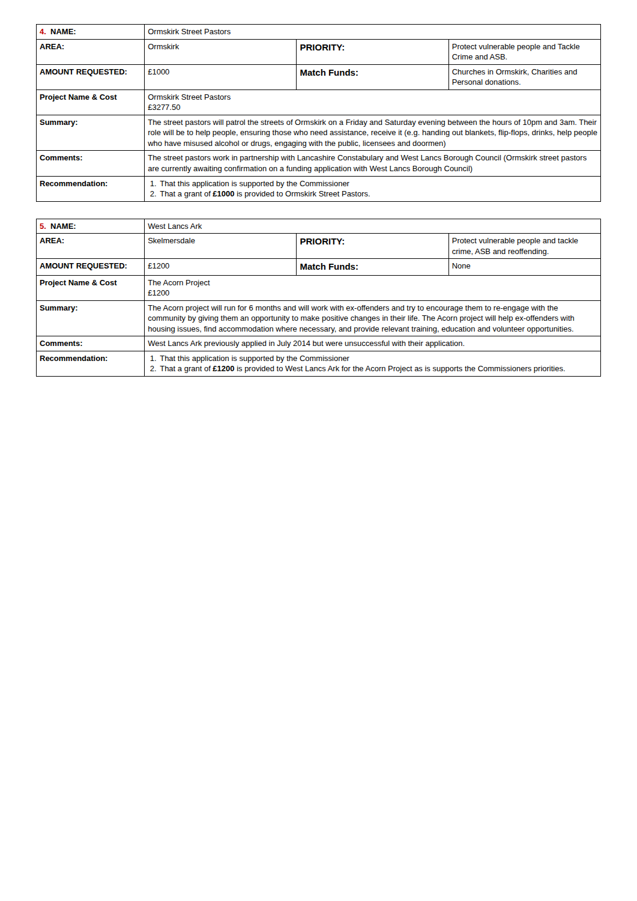| 4. NAME: | Ormskirk Street Pastors |
| AREA: | Ormskirk | PRIORITY: | Protect vulnerable people and Tackle Crime and ASB. |
| AMOUNT REQUESTED: | £1000 | Match Funds: | Churches in Ormskirk, Charities and Personal donations. |
| Project Name & Cost | Ormskirk Street Pastors £3277.50 |
| Summary: | The street pastors will patrol the streets of Ormskirk on a Friday and Saturday evening between the hours of 10pm and 3am. Their role will be to help people, ensuring those who need assistance, receive it (e.g. handing out blankets, flip-flops, drinks, help people who have misused alcohol or drugs, engaging with the public, licensees and doormen) |
| Comments: | The street pastors work in partnership with Lancashire Constabulary and West Lancs Borough Council (Ormskirk street pastors are currently awaiting confirmation on a funding application with West Lancs Borough Council) |
| Recommendation: | That this application is supported by the Commissioner That a grant of £1000 is provided to Ormskirk Street Pastors. |
| 5. NAME: | West Lancs Ark |
| AREA: | Skelmersdale | PRIORITY: | Protect vulnerable people and tackle crime, ASB and reoffending. |
| AMOUNT REQUESTED: | £1200 | Match Funds: | None |
| Project Name & Cost | The Acorn Project £1200 |
| Summary: | The Acorn project will run for 6 months and will work with ex-offenders and try to encourage them to re-engage with the community by giving them an opportunity to make positive changes in their life. The Acorn project will help ex-offenders with housing issues, find accommodation where necessary, and provide relevant training, education and volunteer opportunities. |
| Comments: | West Lancs Ark previously applied in July 2014 but were unsuccessful with their application. |
| Recommendation: | That this application is supported by the Commissioner That a grant of £1200 is provided to West Lancs Ark for the Acorn Project as is supports the Commissioners priorities. |